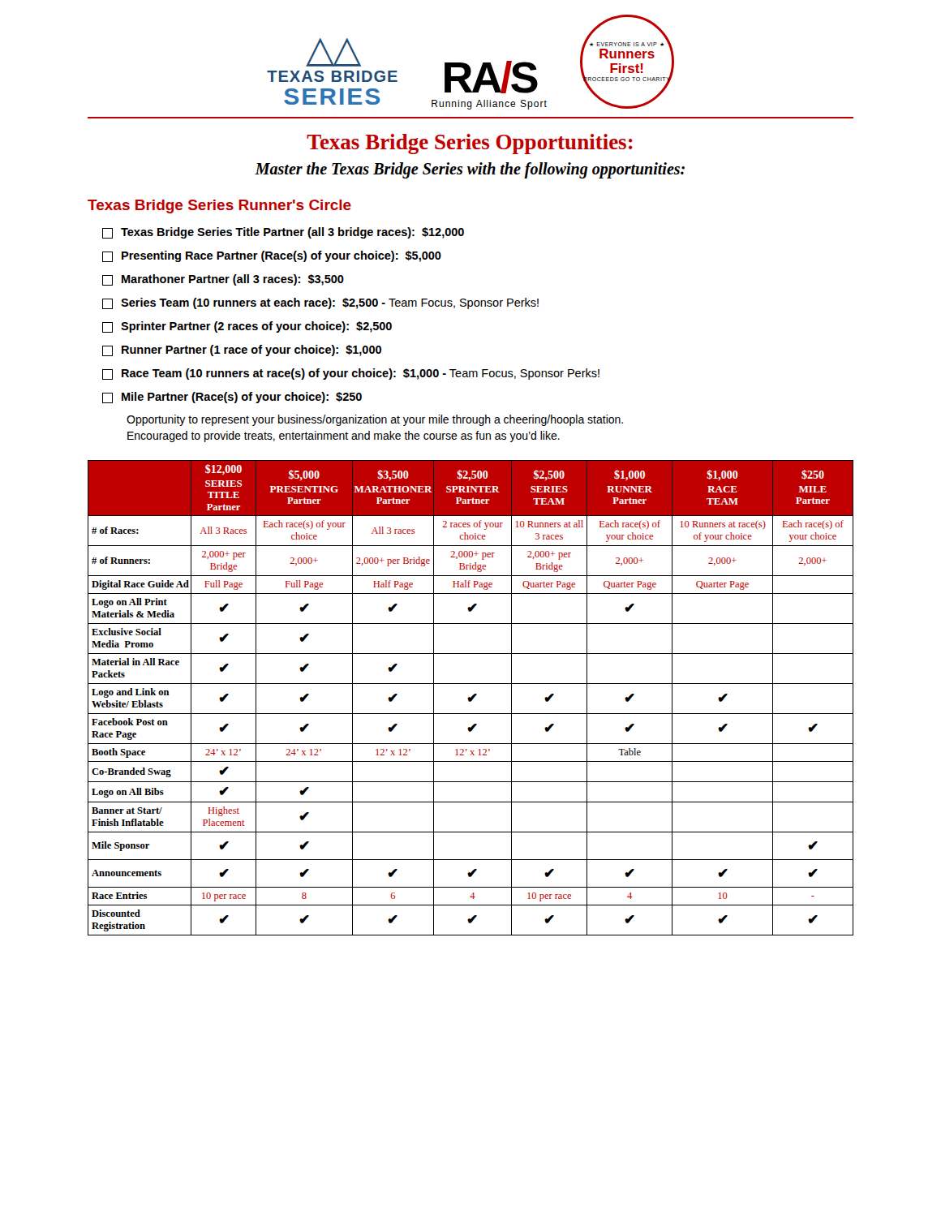△△
TEXAS BRIDGE
SERIES
RA/S
Running Alliance Sport
★ EVERYONE IS A VIP ★
Runners
First!
PROCEEDS GO TO CHARITY
Texas Bridge Series Opportunities:
Master the Texas Bridge Series with the following opportunities:
Texas Bridge Series Runner's Circle
Texas Bridge Series Title Partner (all 3 bridge races): $12,000
Presenting Race Partner (Race(s) of your choice): $5,000
Marathoner Partner (all 3 races): $3,500
Series Team (10 runners at each race): $2,500 - Team Focus, Sponsor Perks!
Sprinter Partner (2 races of your choice): $2,500
Runner Partner (1 race of your choice): $1,000
Race Team (10 runners at race(s) of your choice): $1,000 - Team Focus, Sponsor Perks!
Mile Partner (Race(s) of your choice): $250
Opportunity to represent your business/organization at your mile through a cheering/hoopla station.
Encouraged to provide treats, entertainment and make the course as fun as you’d like.
| | $12,000 SERIES TITLE Partner | $5,000 PRESENTING Partner | $3,500 MARATHONER Partner | $2,500 SPRINTER Partner | $2,500 SERIES TEAM | $1,000 RUNNER Partner | $1,000 RACE TEAM | $250 MILE Partner |
| --- | --- | --- | --- | --- | --- | --- | --- | --- |
| # of Races: | All 3 Races | Each race(s) of your choice | All 3 races | 2 races of your choice | 10 Runners at all 3 races | Each race(s) of your choice | 10 Runners at race(s) of your choice | Each race(s) of your choice |
| # of Runners: | 2,000+ per Bridge | 2,000+ | 2,000+ per Bridge | 2,000+ per Bridge | 2,000+ per Bridge | 2,000+ | 2,000+ | 2,000+ |
| Digital Race Guide Ad | Full Page | Full Page | Half Page | Half Page | Quarter Page | Quarter Page | Quarter Page | |
| Logo on All Print Materials & Media | ✔ | ✔ | ✔ | ✔ | | ✔ | | |
| Exclusive Social Media Promo | ✔ | ✔ | | | | | | |
| Material in All Race Packets | ✔ | ✔ | ✔ | | | | | |
| Logo and Link on Website/ Eblasts | ✔ | ✔ | ✔ | ✔ | ✔ | ✔ | ✔ | |
| Facebook Post on Race Page | ✔ | ✔ | ✔ | ✔ | ✔ | ✔ | ✔ | ✔ |
| Booth Space | 24’ x 12’ | 24’ x 12’ | 12’ x 12’ | 12’ x 12’ | | Table | | |
| Co-Branded Swag | ✔ | | | | | | | |
| Logo on All Bibs | ✔ | ✔ | | | | | | |
| Banner at Start/ Finish Inflatable | Highest Placement | ✔ | | | | | | |
| Mile Sponsor | ✔ | ✔ | | | | | | ✔ |
| Announcements | ✔ | ✔ | ✔ | ✔ | ✔ | ✔ | ✔ | ✔ |
| Race Entries | 10 per race | 8 | 6 | 4 | 10 per race | 4 | 10 | - |
| Discounted Registration | ✔ | ✔ | ✔ | ✔ | ✔ | ✔ | ✔ | ✔ |